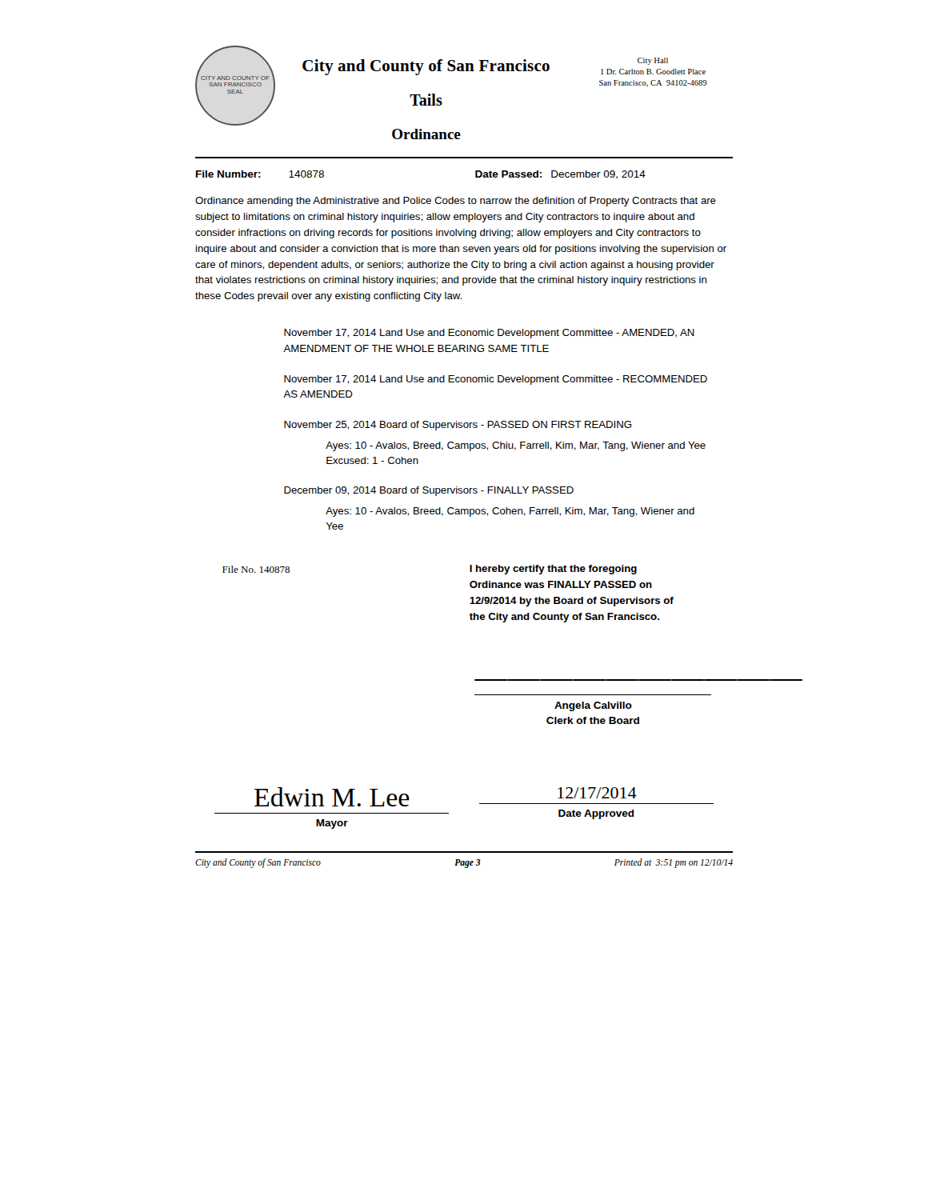CITY AND COUNTY OF SAN FRANCISCO SEAL
City and County of San Francisco
Tails
Ordinance
City Hall
1 Dr. Carlton B. Goodlett Place
San Francisco, CA 94102-4689
File Number: 140878
Date Passed: December 09, 2014
Ordinance amending the Administrative and Police Codes to narrow the definition of Property Contracts that are subject to limitations on criminal history inquiries; allow employers and City contractors to inquire about and consider infractions on driving records for positions involving driving; allow employers and City contractors to inquire about and consider a conviction that is more than seven years old for positions involving the supervision or care of minors, dependent adults, or seniors; authorize the City to bring a civil action against a housing provider that violates restrictions on criminal history inquiries; and provide that the criminal history inquiry restrictions in these Codes prevail over any existing conflicting City law.
November 17, 2014 Land Use and Economic Development Committee - AMENDED, AN
AMENDMENT OF THE WHOLE BEARING SAME TITLE
November 17, 2014 Land Use and Economic Development Committee - RECOMMENDED
AS AMENDED
November 25, 2014 Board of Supervisors - PASSED ON FIRST READING
Ayes: 10 - Avalos, Breed, Campos, Chiu, Farrell, Kim, Mar, Tang, Wiener and Yee
Excused: 1 - Cohen
December 09, 2014 Board of Supervisors - FINALLY PASSED
Ayes: 10 - Avalos, Breed, Campos, Cohen, Farrell, Kim, Mar, Tang, Wiener and
Yee
File No. 140878
I hereby certify that the foregoing
Ordinance was FINALLY PASSED on
12/9/2014 by the Board of Supervisors of
the City and County of San Francisco.
——————————
Angela Calvillo
Clerk of the Board
Edwin M. Lee
Mayor
12/17/2014
Date Approved
City and County of San Francisco
Page 3
Printed at 3:51 pm on 12/10/14